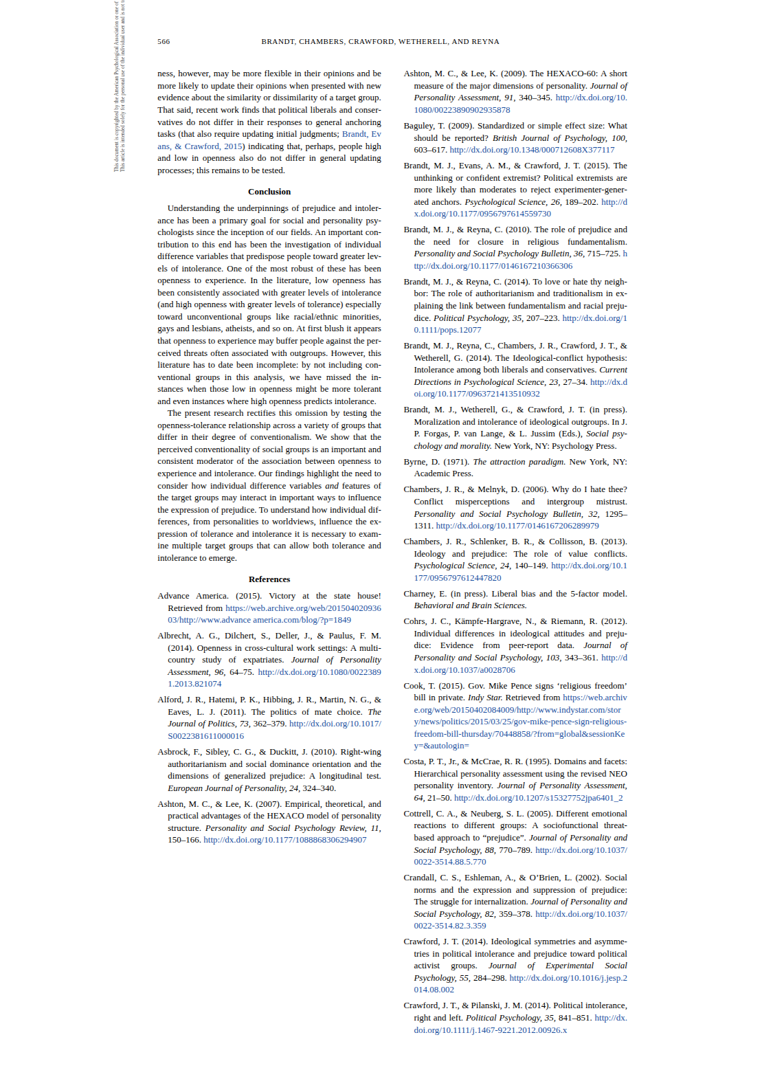This document is copyrighted by the American Psychological Association or one of its allied publishers.This article is intended solely for the personal use of the individual user and is not to be disseminated broadly.
566 Brandt, Chambers, Crawford, Wetherell, and Reyna
ness, however, may be more flexible in their opinions and be more likely to update their opinions when presented with new evidence about the similarity or dissimilarity of a target group. That said, recent work finds that political liberals and conservatives do not differ in their responses to general anchoring tasks (that also require updating initial judgments; Brandt, Evans, & Crawford, 2015) indicating that, perhaps, people high and low in openness also do not differ in general updating processes; this remains to be tested.
Conclusion
Understanding the underpinnings of prejudice and intolerance has been a primary goal for social and personality psychologists since the inception of our fields. An important contribution to this end has been the investigation of individual difference variables that predispose people toward greater levels of intolerance. One of the most robust of these has been openness to experience. In the literature, low openness has been consistently associated with greater levels of intolerance (and high openness with greater levels of tolerance) especially toward unconventional groups like racial/ethnic minorities, gays and lesbians, atheists, and so on. At first blush it appears that openness to experience may buffer people against the perceived threats often associated with outgroups. However, this literature has to date been incomplete: by not including conventional groups in this analysis, we have missed the instances when those low in openness might be more tolerant and even instances where high openness predicts intolerance.
The present research rectifies this omission by testing the openness-tolerance relationship across a variety of groups that differ in their degree of conventionalism. We show that the perceived conventionality of social groups is an important and consistent moderator of the association between openness to experience and intolerance. Our findings highlight the need to consider how individual difference variables and features of the target groups may interact in important ways to influence the expression of prejudice. To understand how individual differences, from personalities to worldviews, influence the expression of tolerance and intolerance it is necessary to examine multiple target groups that can allow both tolerance and intolerance to emerge.
References
Advance America. (2015). Victory at the state house! Retrieved from https://web.archive.org/web/20150402093603/http://www.advance america.com/blog/?p=1849
Albrecht, A. G., Dilchert, S., Deller, J., & Paulus, F. M. (2014). Openness in cross-cultural work settings: A multicountry study of expatriates. Journal of Personality Assessment, 96, 64–75. http://dx.doi.org/10.1080/00223891.2013.821074
Alford, J. R., Hatemi, P. K., Hibbing, J. R., Martin, N. G., & Eaves, L. J. (2011). The politics of mate choice. The Journal of Politics, 73, 362–379. http://dx.doi.org/10.1017/S0022381611000016
Asbrock, F., Sibley, C. G., & Duckitt, J. (2010). Right-wing authoritarianism and social dominance orientation and the dimensions of generalized prejudice: A longitudinal test. European Journal of Personality, 24, 324–340.
Ashton, M. C., & Lee, K. (2007). Empirical, theoretical, and practical advantages of the HEXACO model of personality structure. Personality and Social Psychology Review, 11, 150–166. http://dx.doi.org/10.1177/1088868306294907
Ashton, M. C., & Lee, K. (2009). The HEXACO-60: A short measure of the major dimensions of personality. Journal of Personality Assessment, 91, 340–345. http://dx.doi.org/10.1080/00223890902935878
Baguley, T. (2009). Standardized or simple effect size: What should be reported? British Journal of Psychology, 100, 603–617. http://dx.doi.org/10.1348/000712608X377117
Brandt, M. J., Evans, A. M., & Crawford, J. T. (2015). The unthinking or confident extremist? Political extremists are more likely than moderates to reject experimenter-generated anchors. Psychological Science, 26, 189–202. http://dx.doi.org/10.1177/0956797614559730
Brandt, M. J., & Reyna, C. (2010). The role of prejudice and the need for closure in religious fundamentalism. Personality and Social Psychology Bulletin, 36, 715–725. http://dx.doi.org/10.1177/0146167210366306
Brandt, M. J., & Reyna, C. (2014). To love or hate thy neighbor: The role of authoritarianism and traditionalism in explaining the link between fundamentalism and racial prejudice. Political Psychology, 35, 207–223. http://dx.doi.org/10.1111/pops.12077
Brandt, M. J., Reyna, C., Chambers, J. R., Crawford, J. T., & Wetherell, G. (2014). The Ideological-conflict hypothesis: Intolerance among both liberals and conservatives. Current Directions in Psychological Science, 23, 27–34. http://dx.doi.org/10.1177/0963721413510932
Brandt, M. J., Wetherell, G., & Crawford, J. T. (in press). Moralization and intolerance of ideological outgroups. In J. P. Forgas, P. van Lange, & L. Jussim (Eds.), Social psychology and morality. New York, NY: Psychology Press.
Byrne, D. (1971). The attraction paradigm. New York, NY: Academic Press.
Chambers, J. R., & Melnyk, D. (2006). Why do I hate thee? Conflict misperceptions and intergroup mistrust. Personality and Social Psychology Bulletin, 32, 1295–1311. http://dx.doi.org/10.1177/0146167206289979
Chambers, J. R., Schlenker, B. R., & Collisson, B. (2013). Ideology and prejudice: The role of value conflicts. Psychological Science, 24, 140–149. http://dx.doi.org/10.1177/0956797612447820
Charney, E. (in press). Liberal bias and the 5-factor model. Behavioral and Brain Sciences.
Cohrs, J. C., Kämpfe-Hargrave, N., & Riemann, R. (2012). Individual differences in ideological attitudes and prejudice: Evidence from peer-report data. Journal of Personality and Social Psychology, 103, 343–361. http://dx.doi.org/10.1037/a0028706
Cook, T. (2015). Gov. Mike Pence signs ‘religious freedom’ bill in private. Indy Star. Retrieved from https://web.archive.org/web/20150402084009/http://www.indystar.com/story/news/politics/2015/03/25/gov-mike-pence-sign-religious-freedom-bill-thursday/70448858/?from=global&sessionKey=&autologin=
Costa, P. T., Jr., & McCrae, R. R. (1995). Domains and facets: Hierarchical personality assessment using the revised NEO personality inventory. Journal of Personality Assessment, 64, 21–50. http://dx.doi.org/10.1207/s15327752jpa6401_2
Cottrell, C. A., & Neuberg, S. L. (2005). Different emotional reactions to different groups: A sociofunctional threat-based approach to “prejudice”. Journal of Personality and Social Psychology, 88, 770–789. http://dx.doi.org/10.1037/0022-3514.88.5.770
Crandall, C. S., Eshleman, A., & O’Brien, L. (2002). Social norms and the expression and suppression of prejudice: The struggle for internalization. Journal of Personality and Social Psychology, 82, 359–378. http://dx.doi.org/10.1037/0022-3514.82.3.359
Crawford, J. T. (2014). Ideological symmetries and asymmetries in political intolerance and prejudice toward political activist groups. Journal of Experimental Social Psychology, 55, 284–298. http://dx.doi.org/10.1016/j.jesp.2014.08.002
Crawford, J. T., & Pilanski, J. M. (2014). Political intolerance, right and left. Political Psychology, 35, 841–851. http://dx.doi.org/10.1111/j.1467-9221.2012.00926.x